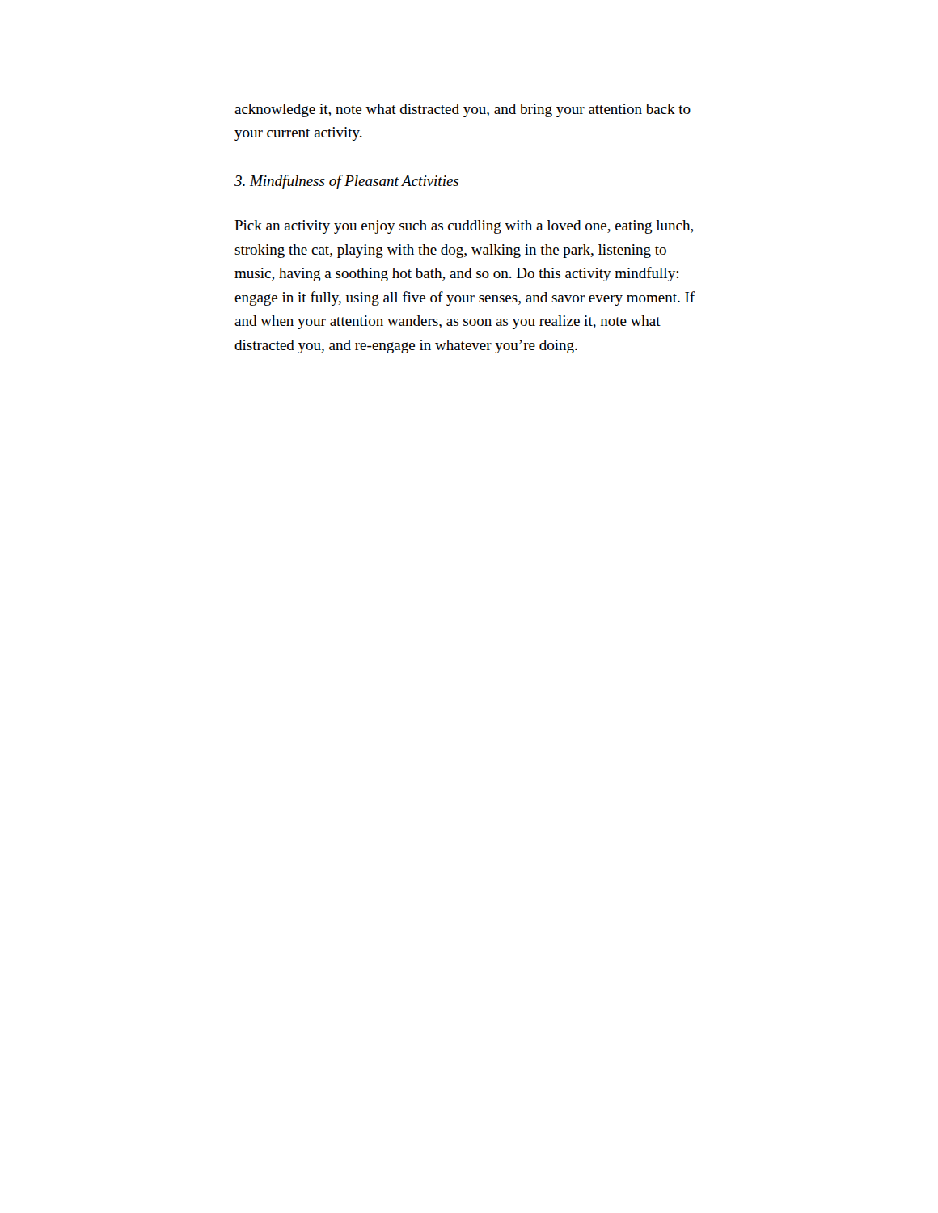acknowledge it, note what distracted you, and bring your attention back to your current activity.
3. Mindfulness of Pleasant Activities
Pick an activity you enjoy such as cuddling with a loved one, eating lunch, stroking the cat, playing with the dog, walking in the park, listening to music, having a soothing hot bath, and so on. Do this activity mindfully: engage in it fully, using all five of your senses, and savor every moment. If and when your attention wanders, as soon as you realize it, note what distracted you, and re-engage in whatever you’re doing.